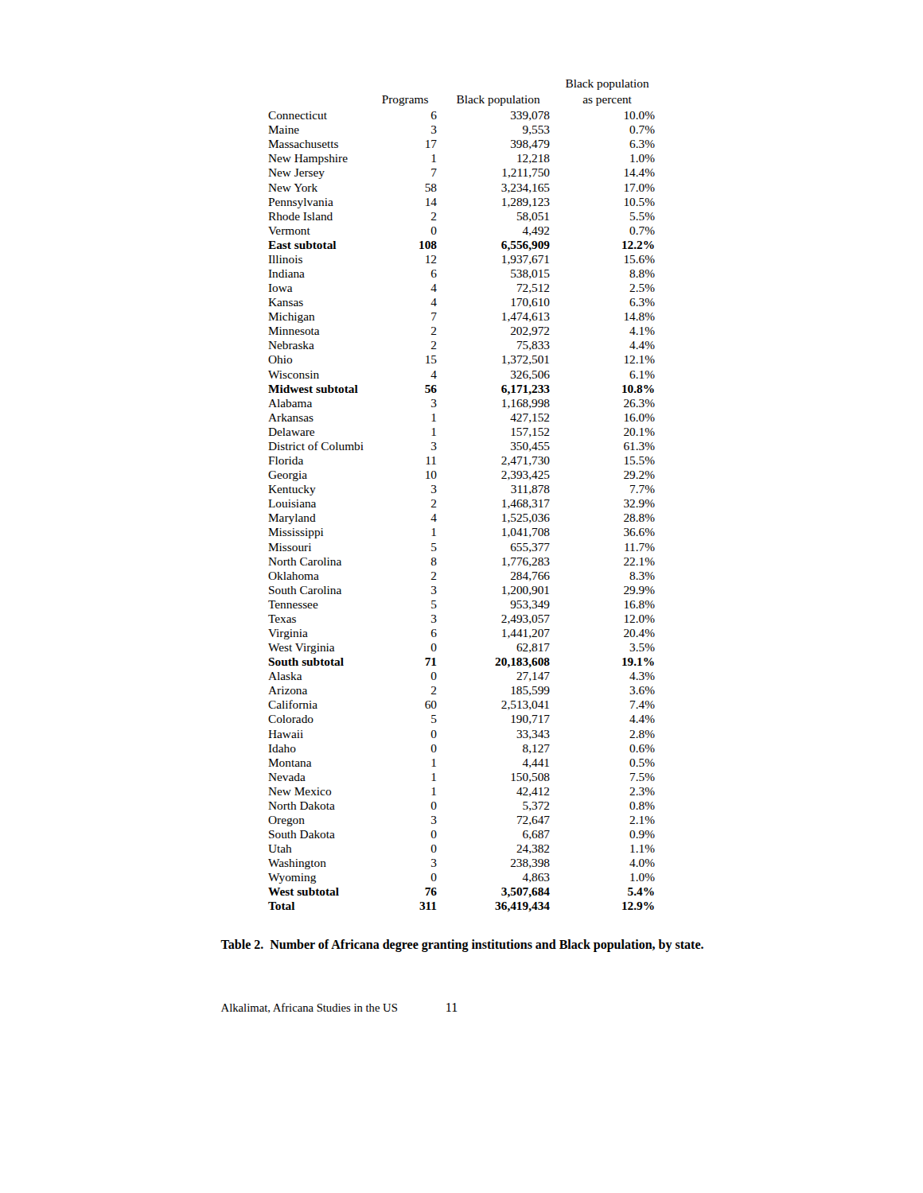| | | | Black population |
| --- | --- | --- | --- |
| | Programs | Black population | as percent |
| Connecticut | 6 | 339,078 | 10.0% |
| Maine | 3 | 9,553 | 0.7% |
| Massachusetts | 17 | 398,479 | 6.3% |
| New Hampshire | 1 | 12,218 | 1.0% |
| New Jersey | 7 | 1,211,750 | 14.4% |
| New York | 58 | 3,234,165 | 17.0% |
| Pennsylvania | 14 | 1,289,123 | 10.5% |
| Rhode Island | 2 | 58,051 | 5.5% |
| Vermont | 0 | 4,492 | 0.7% |
| East subtotal | 108 | 6,556,909 | 12.2% |
| Illinois | 12 | 1,937,671 | 15.6% |
| Indiana | 6 | 538,015 | 8.8% |
| Iowa | 4 | 72,512 | 2.5% |
| Kansas | 4 | 170,610 | 6.3% |
| Michigan | 7 | 1,474,613 | 14.8% |
| Minnesota | 2 | 202,972 | 4.1% |
| Nebraska | 2 | 75,833 | 4.4% |
| Ohio | 15 | 1,372,501 | 12.1% |
| Wisconsin | 4 | 326,506 | 6.1% |
| Midwest subtotal | 56 | 6,171,233 | 10.8% |
| Alabama | 3 | 1,168,998 | 26.3% |
| Arkansas | 1 | 427,152 | 16.0% |
| Delaware | 1 | 157,152 | 20.1% |
| District of Columbi | 3 | 350,455 | 61.3% |
| Florida | 11 | 2,471,730 | 15.5% |
| Georgia | 10 | 2,393,425 | 29.2% |
| Kentucky | 3 | 311,878 | 7.7% |
| Louisiana | 2 | 1,468,317 | 32.9% |
| Maryland | 4 | 1,525,036 | 28.8% |
| Mississippi | 1 | 1,041,708 | 36.6% |
| Missouri | 5 | 655,377 | 11.7% |
| North Carolina | 8 | 1,776,283 | 22.1% |
| Oklahoma | 2 | 284,766 | 8.3% |
| South Carolina | 3 | 1,200,901 | 29.9% |
| Tennessee | 5 | 953,349 | 16.8% |
| Texas | 3 | 2,493,057 | 12.0% |
| Virginia | 6 | 1,441,207 | 20.4% |
| West Virginia | 0 | 62,817 | 3.5% |
| South subtotal | 71 | 20,183,608 | 19.1% |
| Alaska | 0 | 27,147 | 4.3% |
| Arizona | 2 | 185,599 | 3.6% |
| California | 60 | 2,513,041 | 7.4% |
| Colorado | 5 | 190,717 | 4.4% |
| Hawaii | 0 | 33,343 | 2.8% |
| Idaho | 0 | 8,127 | 0.6% |
| Montana | 1 | 4,441 | 0.5% |
| Nevada | 1 | 150,508 | 7.5% |
| New Mexico | 1 | 42,412 | 2.3% |
| North Dakota | 0 | 5,372 | 0.8% |
| Oregon | 3 | 72,647 | 2.1% |
| South Dakota | 0 | 6,687 | 0.9% |
| Utah | 0 | 24,382 | 1.1% |
| Washington | 3 | 238,398 | 4.0% |
| Wyoming | 0 | 4,863 | 1.0% |
| West subtotal | 76 | 3,507,684 | 5.4% |
| Total | 311 | 36,419,434 | 12.9% |
Table 2. Number of Africana degree granting institutions and Black population, by state.
Alkalimat, Africana Studies in the US 11